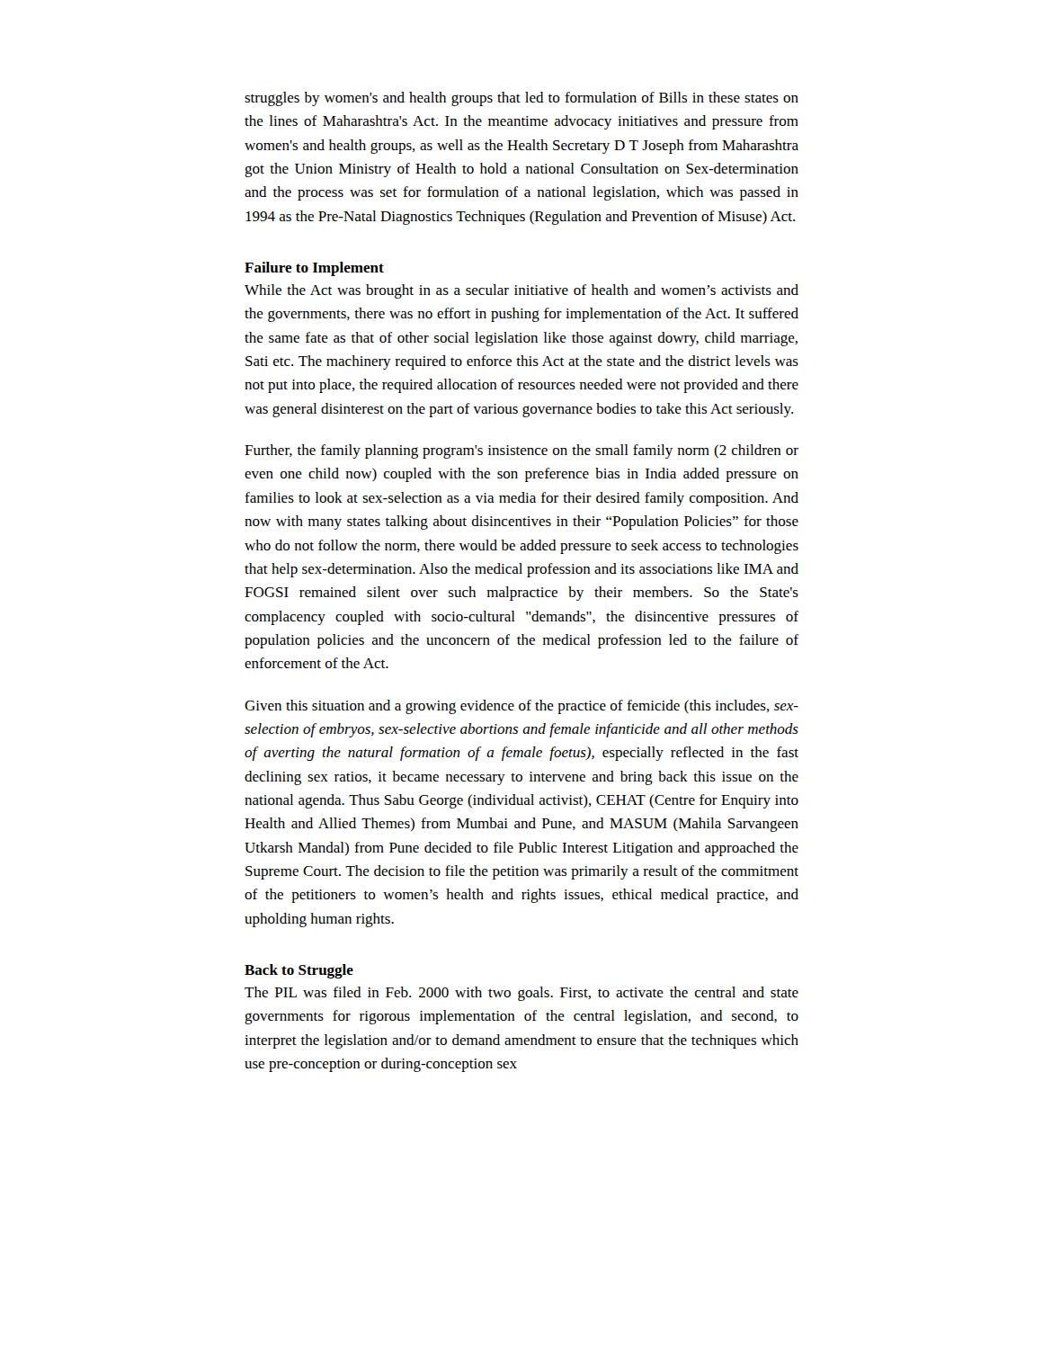struggles by women's and health groups that led to formulation of Bills in these states on the lines of Maharashtra's Act. In the meantime advocacy initiatives and pressure from women's and health groups, as well as the Health Secretary D T Joseph from Maharashtra got the Union Ministry of Health to hold a national Consultation on Sex-determination and the process was set for formulation of a national legislation, which was passed in 1994 as the Pre-Natal Diagnostics Techniques (Regulation and Prevention of Misuse) Act.
Failure to Implement
While the Act was brought in as a secular initiative of health and women’s activists and the governments, there was no effort in pushing for implementation of the Act. It suffered the same fate as that of other social legislation like those against dowry, child marriage, Sati etc. The machinery required to enforce this Act at the state and the district levels was not put into place, the required allocation of resources needed were not provided and there was general disinterest on the part of various governance bodies to take this Act seriously.
Further, the family planning program's insistence on the small family norm (2 children or even one child now) coupled with the son preference bias in India added pressure on families to look at sex-selection as a via media for their desired family composition. And now with many states talking about disincentives in their “Population Policies” for those who do not follow the norm, there would be added pressure to seek access to technologies that help sex-determination. Also the medical profession and its associations like IMA and FOGSI remained silent over such malpractice by their members. So the State's complacency coupled with socio-cultural "demands", the disincentive pressures of population policies and the unconcern of the medical profession led to the failure of enforcement of the Act.
Given this situation and a growing evidence of the practice of femicide (this includes, sex-selection of embryos, sex-selective abortions and female infanticide and all other methods of averting the natural formation of a female foetus), especially reflected in the fast declining sex ratios, it became necessary to intervene and bring back this issue on the national agenda. Thus Sabu George (individual activist), CEHAT (Centre for Enquiry into Health and Allied Themes) from Mumbai and Pune, and MASUM (Mahila Sarvangeen Utkarsh Mandal) from Pune decided to file Public Interest Litigation and approached the Supreme Court. The decision to file the petition was primarily a result of the commitment of the petitioners to women’s health and rights issues, ethical medical practice, and upholding human rights.
Back to Struggle
The PIL was filed in Feb. 2000 with two goals. First, to activate the central and state governments for rigorous implementation of the central legislation, and second, to interpret the legislation and/or to demand amendment to ensure that the techniques which use pre-conception or during-conception sex